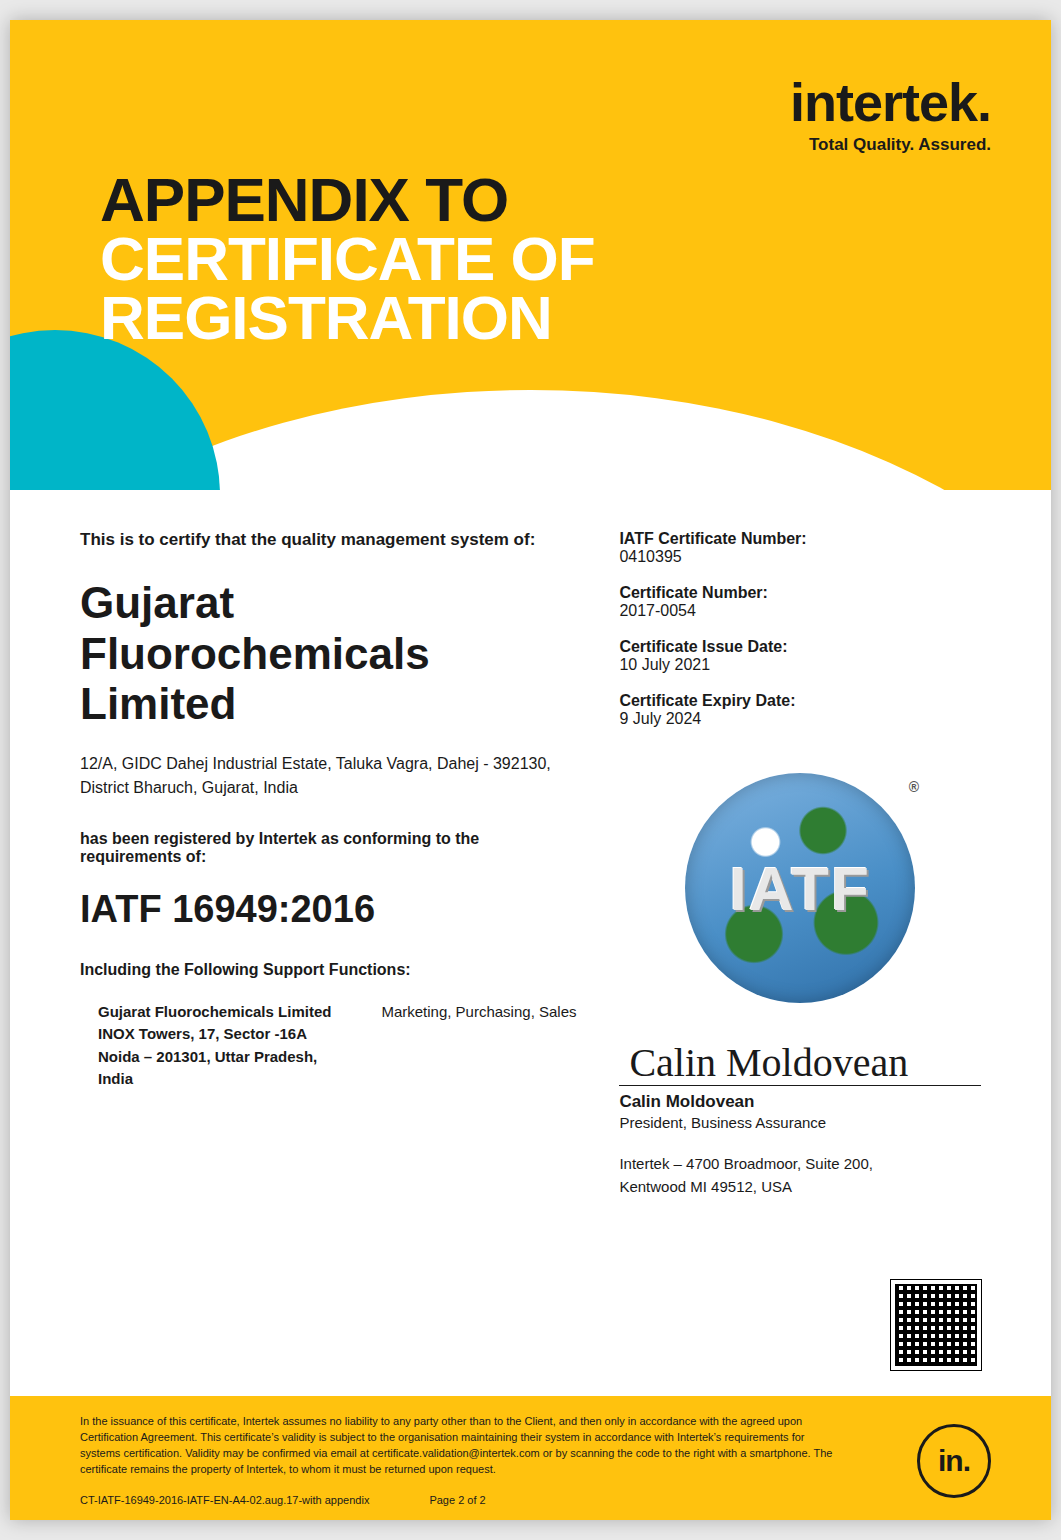intertek.
Total Quality. Assured.
APPENDIX TO CERTIFICATE OF REGISTRATION
This is to certify that the quality management system of:
Gujarat Fluorochemicals Limited
12/A, GIDC Dahej Industrial Estate, Taluka Vagra, Dahej - 392130,
District Bharuch, Gujarat, India
has been registered by Intertek as conforming to the requirements of:
IATF 16949:2016
Including the Following Support Functions:
Gujarat Fluorochemicals Limited
INOX Towers, 17, Sector -16A
Noida – 201301, Uttar Pradesh,
India
Marketing, Purchasing, Sales
IATF Certificate Number:
0410395
Certificate Number:
2017-0054
Certificate Issue Date:
10 July 2021
Certificate Expiry Date:
9 July 2024
IATF
®
Calin Moldovean
Calin Moldovean
President, Business Assurance
Intertek – 4700 Broadmoor, Suite 200,
Kentwood MI 49512, USA
In the issuance of this certificate, Intertek assumes no liability to any party other than to the Client, and then only in accordance with the agreed upon Certification Agreement. This certificate’s validity is subject to the organisation maintaining their system in accordance with Intertek’s requirements for systems certification. Validity may be confirmed via email at certificate.validation@intertek.com or by scanning the code to the right with a smartphone. The certificate remains the property of Intertek, to whom it must be returned upon request.
CT-IATF-16949-2016-IATF-EN-A4-02.aug.17-with appendix Page 2 of 2
in